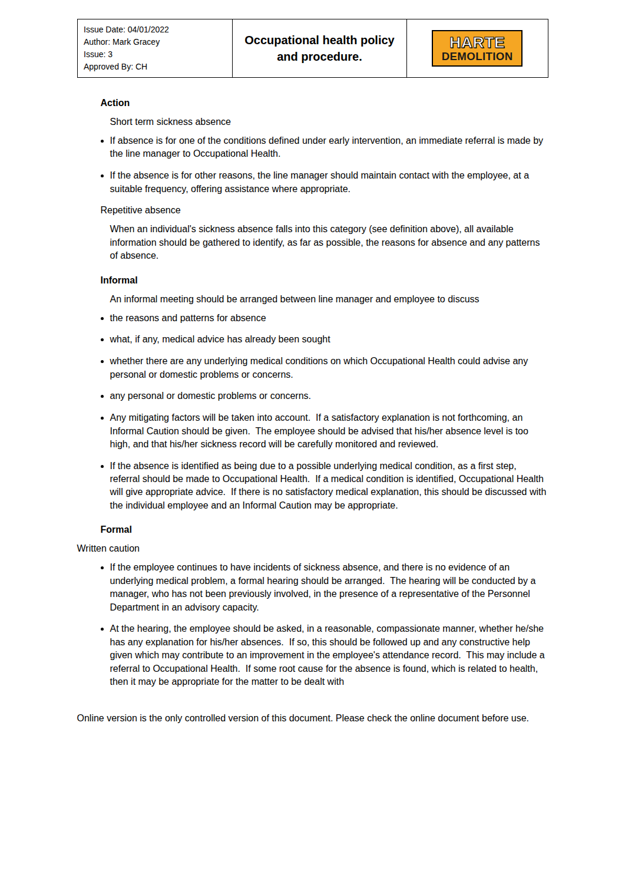| Issue Date: 04/01/2022 Author: Mark Gracey Issue: 3 Approved By: CH | Occupational health policy and procedure. | HARTE DEMOLITION |
Action
Short term sickness absence
If absence is for one of the conditions defined under early intervention, an immediate referral is made by the line manager to Occupational Health.
If the absence is for other reasons, the line manager should maintain contact with the employee, at a suitable frequency, offering assistance where appropriate.
Repetitive absence
When an individual's sickness absence falls into this category (see definition above), all available information should be gathered to identify, as far as possible, the reasons for absence and any patterns of absence.
Informal
An informal meeting should be arranged between line manager and employee to discuss
the reasons and patterns for absence
what, if any, medical advice has already been sought
whether there are any underlying medical conditions on which Occupational Health could advise any personal or domestic problems or concerns.
any personal or domestic problems or concerns.
Any mitigating factors will be taken into account. If a satisfactory explanation is not forthcoming, an Informal Caution should be given. The employee should be advised that his/her absence level is too high, and that his/her sickness record will be carefully monitored and reviewed.
If the absence is identified as being due to a possible underlying medical condition, as a first step, referral should be made to Occupational Health. If a medical condition is identified, Occupational Health will give appropriate advice. If there is no satisfactory medical explanation, this should be discussed with the individual employee and an Informal Caution may be appropriate.
Formal
Written caution
If the employee continues to have incidents of sickness absence, and there is no evidence of an underlying medical problem, a formal hearing should be arranged. The hearing will be conducted by a manager, who has not been previously involved, in the presence of a representative of the Personnel Department in an advisory capacity.
At the hearing, the employee should be asked, in a reasonable, compassionate manner, whether he/she has any explanation for his/her absences. If so, this should be followed up and any constructive help given which may contribute to an improvement in the employee's attendance record. This may include a referral to Occupational Health. If some root cause for the absence is found, which is related to health, then it may be appropriate for the matter to be dealt with
Online version is the only controlled version of this document. Please check the online document before use.